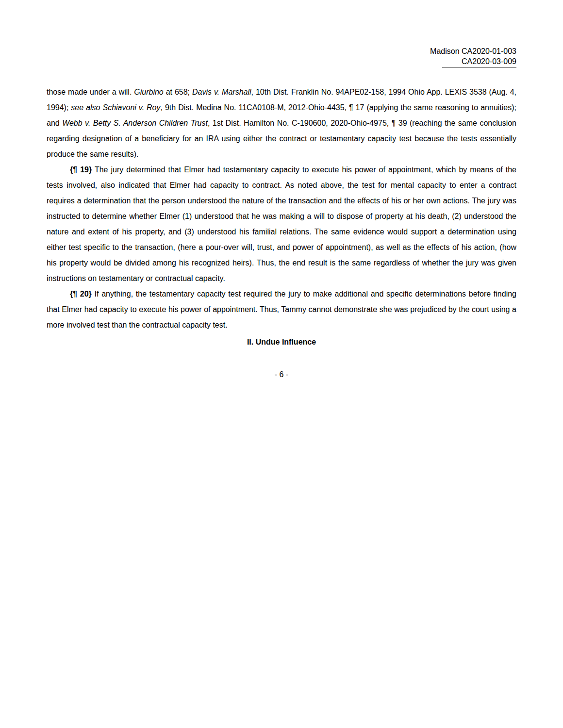Madison CA2020-01-003
CA2020-03-009
those made under a will. Giurbino at 658; Davis v. Marshall, 10th Dist. Franklin No. 94APE02-158, 1994 Ohio App. LEXIS 3538 (Aug. 4, 1994); see also Schiavoni v. Roy, 9th Dist. Medina No. 11CA0108-M, 2012-Ohio-4435, ¶ 17 (applying the same reasoning to annuities); and Webb v. Betty S. Anderson Children Trust, 1st Dist. Hamilton No. C-190600, 2020-Ohio-4975, ¶ 39 (reaching the same conclusion regarding designation of a beneficiary for an IRA using either the contract or testamentary capacity test because the tests essentially produce the same results).
{¶ 19} The jury determined that Elmer had testamentary capacity to execute his power of appointment, which by means of the tests involved, also indicated that Elmer had capacity to contract. As noted above, the test for mental capacity to enter a contract requires a determination that the person understood the nature of the transaction and the effects of his or her own actions. The jury was instructed to determine whether Elmer (1) understood that he was making a will to dispose of property at his death, (2) understood the nature and extent of his property, and (3) understood his familial relations. The same evidence would support a determination using either test specific to the transaction, (here a pour-over will, trust, and power of appointment), as well as the effects of his action, (how his property would be divided among his recognized heirs). Thus, the end result is the same regardless of whether the jury was given instructions on testamentary or contractual capacity.
{¶ 20} If anything, the testamentary capacity test required the jury to make additional and specific determinations before finding that Elmer had capacity to execute his power of appointment. Thus, Tammy cannot demonstrate she was prejudiced by the court using a more involved test than the contractual capacity test.
II. Undue Influence
- 6 -